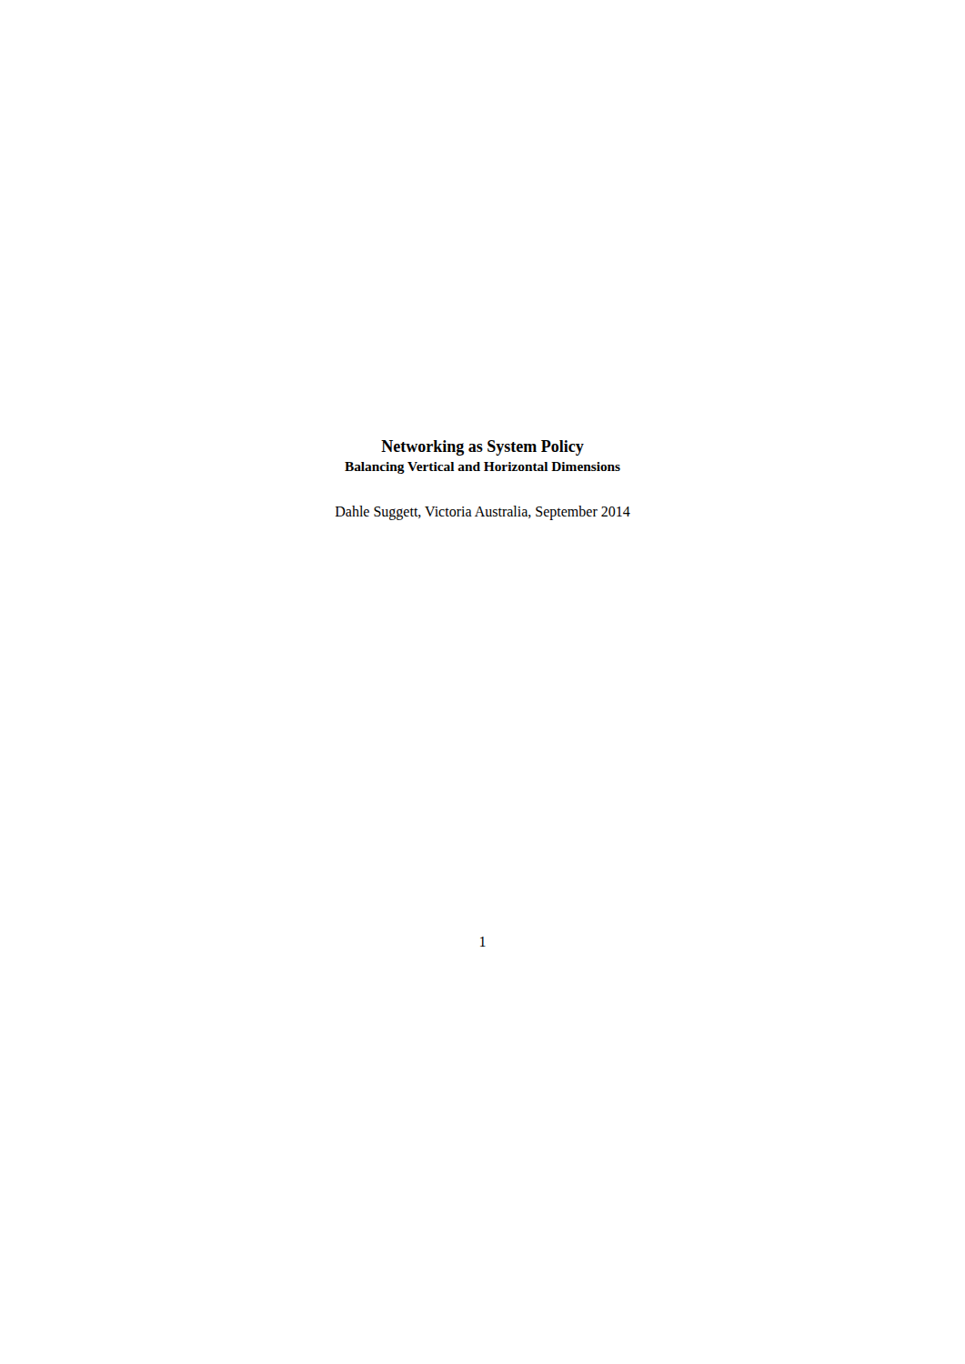Networking as System Policy
Balancing Vertical and Horizontal Dimensions
Dahle Suggett, Victoria Australia, September 2014
1